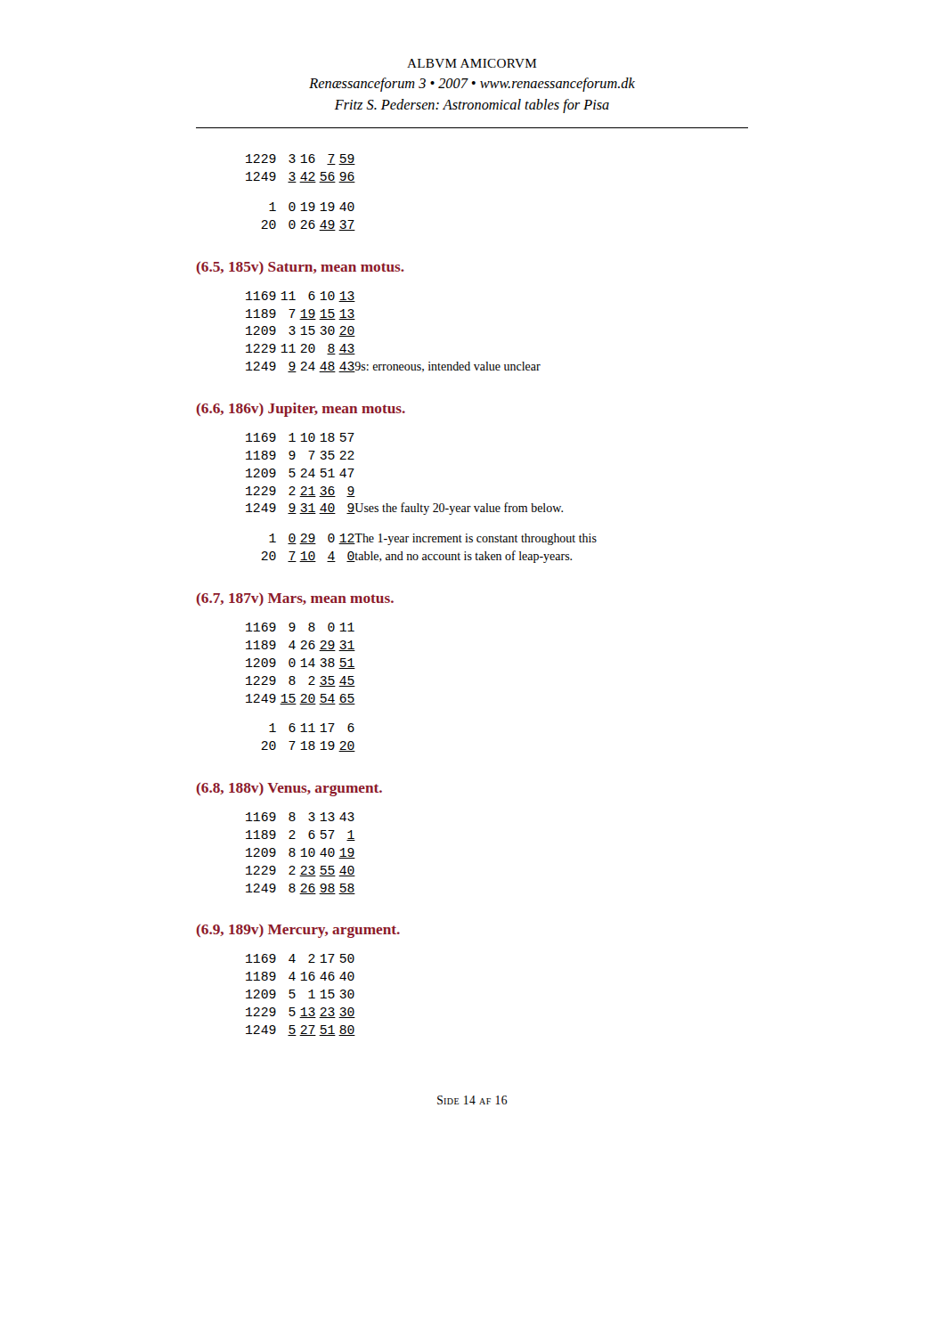ALBVM AMICORVM
Renæssanceforum 3 • 2007 • www.renaessanceforum.dk
Fritz S. Pedersen: Astronomical tables for Pisa
| 1229 | 3 | 16 | 7 | 59 | |
| 1249 | 3 | 42 | 56 | 96 | |
| 1 | 0 | 19 | 19 | 40 | |
| 20 | 0 | 26 | 49 | 37 | |
(6.5, 185v) Saturn, mean motus.
| 1169 | 11 | 6 | 10 | 13 | |
| 1189 | 7 | 19 | 15 | 13 | |
| 1209 | 3 | 15 | 30 | 20 | |
| 1229 | 11 | 20 | 8 | 43 | |
| 1249 | 9 | 24 | 48 | 43 | 9s: erroneous, intended value unclear |
(6.6, 186v) Jupiter, mean motus.
| 1169 | 1 | 10 | 18 | 57 | |
| 1189 | 9 | 7 | 35 | 22 | |
| 1209 | 5 | 24 | 51 | 47 | |
| 1229 | 2 | 21 | 36 | 9 | |
| 1249 | 9 | 31 | 40 | 9 | Uses the faulty 20-year value from below. |
| 1 | 0 | 29 | 0 | 12 | The 1-year increment is constant throughout this |
| 20 | 7 | 10 | 4 | 0 | table, and no account is taken of leap-years. |
(6.7, 187v) Mars, mean motus.
| 1169 | 9 | 8 | 0 | 11 | |
| 1189 | 4 | 26 | 29 | 31 | |
| 1209 | 0 | 14 | 38 | 51 | |
| 1229 | 8 | 2 | 35 | 45 | |
| 1249 | 15 | 20 | 54 | 65 | |
| 1 | 6 | 11 | 17 | 6 | |
| 20 | 7 | 18 | 19 | 20 | |
(6.8, 188v) Venus, argument.
| 1169 | 8 | 3 | 13 | 43 | |
| 1189 | 2 | 6 | 57 | 1 | |
| 1209 | 8 | 10 | 40 | 19 | |
| 1229 | 2 | 23 | 55 | 40 | |
| 1249 | 8 | 26 | 98 | 58 | |
(6.9, 189v) Mercury, argument.
| 1169 | 4 | 2 | 17 | 50 | |
| 1189 | 4 | 16 | 46 | 40 | |
| 1209 | 5 | 1 | 15 | 30 | |
| 1229 | 5 | 13 | 23 | 30 | |
| 1249 | 5 | 27 | 51 | 80 | |
Side 14 af 16